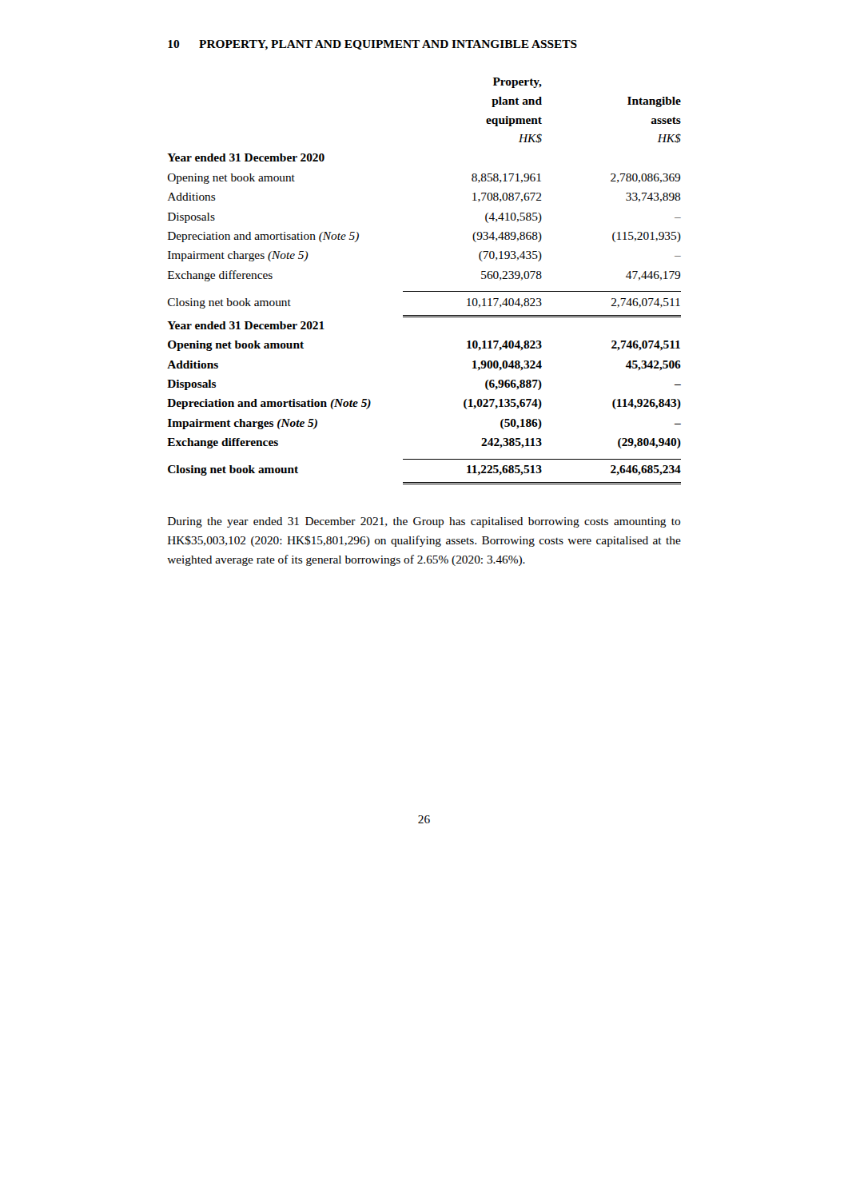10
PROPERTY, PLANT AND EQUIPMENT AND INTANGIBLE ASSETS
| | Property, | |
| | plant and | Intangible |
| | equipment | assets |
| | HK$ | HK$ |
| Year ended 31 December 2020 | | |
| Opening net book amount | 8,858,171,961 | 2,780,086,369 |
| Additions | 1,708,087,672 | 33,743,898 |
| Disposals | (4,410,585) | – |
| Depreciation and amortisation (Note 5) | (934,489,868) | (115,201,935) |
| Impairment charges (Note 5) | (70,193,435) | – |
| Exchange differences | 560,239,078 | 47,446,179 |
| Closing net book amount | 10,117,404,823 | 2,746,074,511 |
| Year ended 31 December 2021 | | |
| Opening net book amount | 10,117,404,823 | 2,746,074,511 |
| Additions | 1,900,048,324 | 45,342,506 |
| Disposals | (6,966,887) | – |
| Depreciation and amortisation (Note 5) | (1,027,135,674) | (114,926,843) |
| Impairment charges (Note 5) | (50,186) | – |
| Exchange differences | 242,385,113 | (29,804,940) |
| Closing net book amount | 11,225,685,513 | 2,646,685,234 |
During the year ended 31 December 2021, the Group has capitalised borrowing costs amounting to HK$35,003,102 (2020: HK$15,801,296) on qualifying assets. Borrowing costs were capitalised at the weighted average rate of its general borrowings of 2.65% (2020: 3.46%).
26